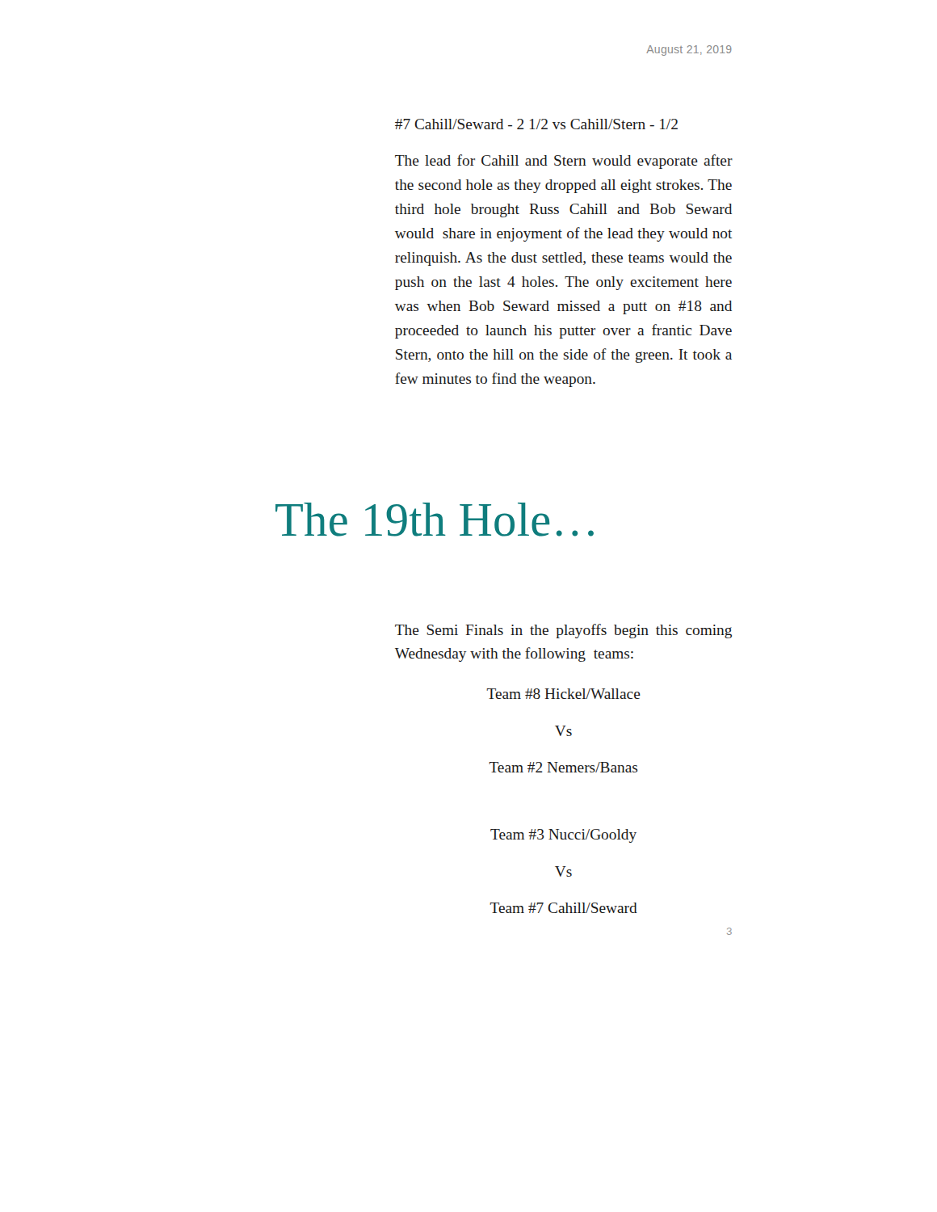August 21, 2019
#7 Cahill/Seward - 2 1/2 vs Cahill/Stern - 1/2
The lead for Cahill and Stern would evaporate after the second hole as they dropped all eight strokes. The third hole brought Russ Cahill and Bob Seward would share in enjoyment of the lead they would not relinquish. As the dust settled, these teams would the push on the last 4 holes. The only excitement here was when Bob Seward missed a putt on #18 and proceeded to launch his putter over a frantic Dave Stern, onto the hill on the side of the green. It took a few minutes to find the weapon.
The 19th Hole…
The Semi Finals in the playoffs begin this coming Wednesday with the following teams:
Team #8 Hickel/Wallace
Vs
Team #2 Nemers/Banas
Team #3 Nucci/Gooldy
Vs
Team #7 Cahill/Seward
3